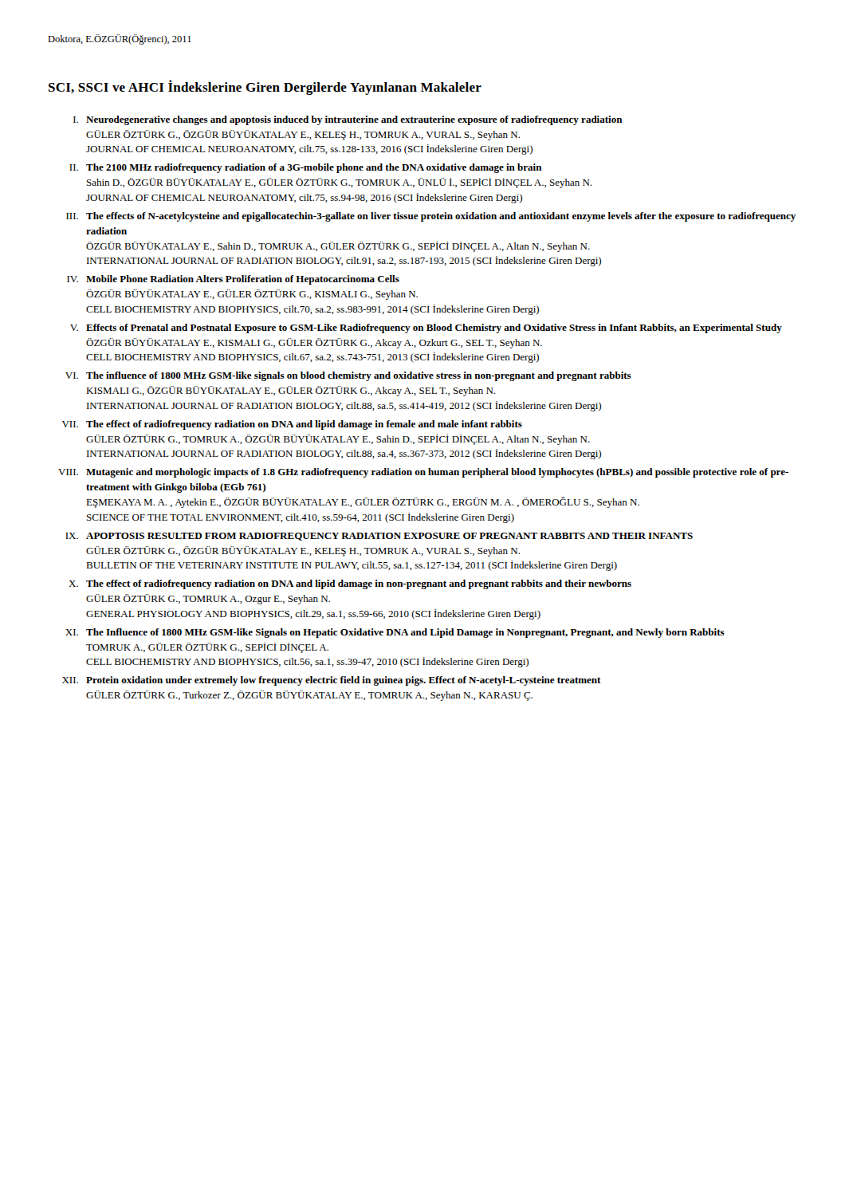Doktora, E.ÖZGÜR(Öğrenci), 2011
SCI, SSCI ve AHCI İndekslerine Giren Dergilerde Yayınlanan Makaleler
Neurodegenerative changes and apoptosis induced by intrauterine and extrauterine exposure of radiofrequency radiation
GÜLER ÖZTÜRK G., ÖZGÜR BÜYÜKATALAY E., KELEŞ H., TOMRUK A., VURAL S., Seyhan N.
JOURNAL OF CHEMICAL NEUROANATOMY, cilt.75, ss.128-133, 2016 (SCI İndekslerine Giren Dergi)
The 2100 MHz radiofrequency radiation of a 3G-mobile phone and the DNA oxidative damage in brain
Sahin D., ÖZGÜR BÜYÜKATALAY E., GÜLER ÖZTÜRK G., TOMRUK A., ÜNLÜ İ., SEPİCİ DİNÇEL A., Seyhan N.
JOURNAL OF CHEMICAL NEUROANATOMY, cilt.75, ss.94-98, 2016 (SCI İndekslerine Giren Dergi)
The effects of N-acetylcysteine and epigallocatechin-3-gallate on liver tissue protein oxidation and antioxidant enzyme levels after the exposure to radiofrequency radiation
ÖZGÜR BÜYÜKATALAY E., Sahin D., TOMRUK A., GÜLER ÖZTÜRK G., SEPİCİ DİNÇEL A., Altan N., Seyhan N.
INTERNATIONAL JOURNAL OF RADIATION BIOLOGY, cilt.91, sa.2, ss.187-193, 2015 (SCI İndekslerine Giren Dergi)
Mobile Phone Radiation Alters Proliferation of Hepatocarcinoma Cells
ÖZGÜR BÜYÜKATALAY E., GÜLER ÖZTÜRK G., KISMALI G., Seyhan N.
CELL BIOCHEMISTRY AND BIOPHYSICS, cilt.70, sa.2, ss.983-991, 2014 (SCI İndekslerine Giren Dergi)
Effects of Prenatal and Postnatal Exposure to GSM-Like Radiofrequency on Blood Chemistry and Oxidative Stress in Infant Rabbits, an Experimental Study
ÖZGÜR BÜYÜKATALAY E., KISMALI G., GÜLER ÖZTÜRK G., Akcay A., Ozkurt G., SEL T., Seyhan N.
CELL BIOCHEMISTRY AND BIOPHYSICS, cilt.67, sa.2, ss.743-751, 2013 (SCI İndekslerine Giren Dergi)
The influence of 1800 MHz GSM-like signals on blood chemistry and oxidative stress in non-pregnant and pregnant rabbits
KISMALI G., ÖZGÜR BÜYÜKATALAY E., GÜLER ÖZTÜRK G., Akcay A., SEL T., Seyhan N.
INTERNATIONAL JOURNAL OF RADIATION BIOLOGY, cilt.88, sa.5, ss.414-419, 2012 (SCI İndekslerine Giren Dergi)
The effect of radiofrequency radiation on DNA and lipid damage in female and male infant rabbits
GÜLER ÖZTÜRK G., TOMRUK A., ÖZGÜR BÜYÜKATALAY E., Sahin D., SEPİCİ DİNÇEL A., Altan N., Seyhan N.
INTERNATIONAL JOURNAL OF RADIATION BIOLOGY, cilt.88, sa.4, ss.367-373, 2012 (SCI İndekslerine Giren Dergi)
Mutagenic and morphologic impacts of 1.8 GHz radiofrequency radiation on human peripheral blood lymphocytes (hPBLs) and possible protective role of pre-treatment with Ginkgo biloba (EGb 761)
EŞMEKAYA M. A. , Aytekin E., ÖZGÜR BÜYÜKATALAY E., GÜLER ÖZTÜRK G., ERGÜN M. A. , ÖMEROĞLU S., Seyhan N.
SCIENCE OF THE TOTAL ENVIRONMENT, cilt.410, ss.59-64, 2011 (SCI İndekslerine Giren Dergi)
APOPTOSIS RESULTED FROM RADIOFREQUENCY RADIATION EXPOSURE OF PREGNANT RABBITS AND THEIR INFANTS
GÜLER ÖZTÜRK G., ÖZGÜR BÜYÜKATALAY E., KELEŞ H., TOMRUK A., VURAL S., Seyhan N.
BULLETIN OF THE VETERINARY INSTITUTE IN PULAWY, cilt.55, sa.1, ss.127-134, 2011 (SCI İndekslerine Giren Dergi)
The effect of radiofrequency radiation on DNA and lipid damage in non-pregnant and pregnant rabbits and their newborns
GÜLER ÖZTÜRK G., TOMRUK A., Ozgur E., Seyhan N.
GENERAL PHYSIOLOGY AND BIOPHYSICS, cilt.29, sa.1, ss.59-66, 2010 (SCI İndekslerine Giren Dergi)
The Influence of 1800 MHz GSM-like Signals on Hepatic Oxidative DNA and Lipid Damage in Nonpregnant, Pregnant, and Newly born Rabbits
TOMRUK A., GÜLER ÖZTÜRK G., SEPİCİ DİNÇEL A.
CELL BIOCHEMISTRY AND BIOPHYSICS, cilt.56, sa.1, ss.39-47, 2010 (SCI İndekslerine Giren Dergi)
Protein oxidation under extremely low frequency electric field in guinea pigs. Effect of N-acetyl-L-cysteine treatment
GÜLER ÖZTÜRK G., Turkozer Z., ÖZGÜR BÜYÜKATALAY E., TOMRUK A., Seyhan N., KARASU Ç.